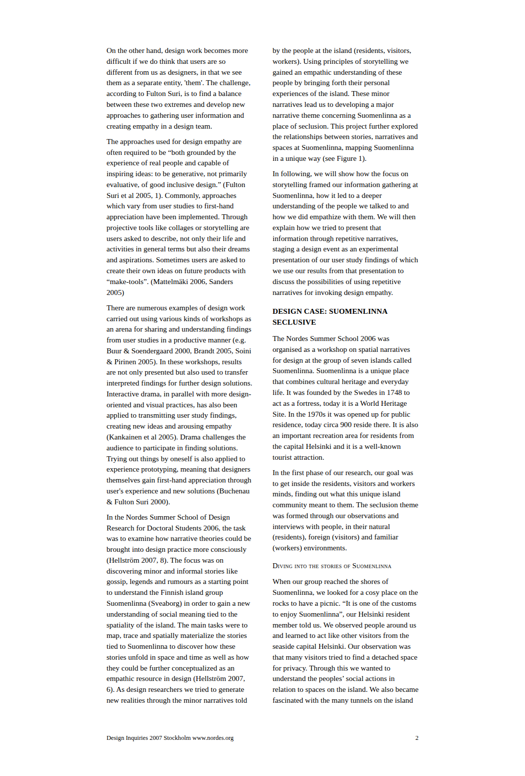On the other hand, design work becomes more difficult if we do think that users are so different from us as designers, in that we see them as a separate entity, 'them'. The challenge, according to Fulton Suri, is to find a balance between these two extremes and develop new approaches to gathering user information and creating empathy in a design team.
The approaches used for design empathy are often required to be “both grounded by the experience of real people and capable of inspiring ideas: to be generative, not primarily evaluative, of good inclusive design.” (Fulton Suri et al 2005, 1). Commonly, approaches which vary from user studies to first-hand appreciation have been implemented. Through projective tools like collages or storytelling are users asked to describe, not only their life and activities in general terms but also their dreams and aspirations. Sometimes users are asked to create their own ideas on future products with “make-tools”. (Mattelmäki 2006, Sanders 2005)
There are numerous examples of design work carried out using various kinds of workshops as an arena for sharing and understanding findings from user studies in a productive manner (e.g. Buur & Soendergaard 2000, Brandt 2005, Soini & Pirinen 2005). In these workshops, results are not only presented but also used to transfer interpreted findings for further design solutions. Interactive drama, in parallel with more design-oriented and visual practices, has also been applied to transmitting user study findings, creating new ideas and arousing empathy (Kankainen et al 2005). Drama challenges the audience to participate in finding solutions. Trying out things by oneself is also applied to experience prototyping, meaning that designers themselves gain first-hand appreciation through user's experience and new solutions (Buchenau & Fulton Suri 2000).
In the Nordes Summer School of Design Research for Doctoral Students 2006, the task was to examine how narrative theories could be brought into design practice more consciously (Hellström 2007, 8). The focus was on discovering minor and informal stories like gossip, legends and rumours as a starting point to understand the Finnish island group Suomenlinna (Sveaborg) in order to gain a new understanding of social meaning tied to the spatiality of the island. The main tasks were to map, trace and spatially materialize the stories tied to Suomenlinna to discover how these stories unfold in space and time as well as how they could be further conceptualized as an empathic resource in design (Hellström 2007, 6). As design researchers we tried to generate new realities through the minor narratives told
by the people at the island (residents, visitors, workers). Using principles of storytelling we gained an empathic understanding of these people by bringing forth their personal experiences of the island. These minor narratives lead us to developing a major narrative theme concerning Suomenlinna as a place of seclusion. This project further explored the relationships between stories, narratives and spaces at Suomenlinna, mapping Suomenlinna in a unique way (see Figure 1).
In following, we will show how the focus on storytelling framed our information gathering at Suomenlinna, how it led to a deeper understanding of the people we talked to and how we did empathize with them. We will then explain how we tried to present that information through repetitive narratives, staging a design event as an experimental presentation of our user study findings of which we use our results from that presentation to discuss the possibilities of using repetitive narratives for invoking design empathy.
Design case: Suomenlinna Seclusive
The Nordes Summer School 2006 was organised as a workshop on spatial narratives for design at the group of seven islands called Suomenlinna. Suomenlinna is a unique place that combines cultural heritage and everyday life. It was founded by the Swedes in 1748 to act as a fortress, today it is a World Heritage Site. In the 1970s it was opened up for public residence, today circa 900 reside there. It is also an important recreation area for residents from the capital Helsinki and it is a well-known tourist attraction.
In the first phase of our research, our goal was to get inside the residents, visitors and workers minds, finding out what this unique island community meant to them. The seclusion theme was formed through our observations and interviews with people, in their natural (residents), foreign (visitors) and familiar (workers) environments.
Diving into the stories of Suomenlinna
When our group reached the shores of Suomenlinna, we looked for a cosy place on the rocks to have a picnic. “It is one of the customs to enjoy Suomenlinna”, our Helsinki resident member told us. We observed people around us and learned to act like other visitors from the seaside capital Helsinki. Our observation was that many visitors tried to find a detached space for privacy. Through this we wanted to understand the peoples’ social actions in relation to spaces on the island. We also became fascinated with the many tunnels on the island
Design Inquiries 2007 Stockholm www.nordes.org
2